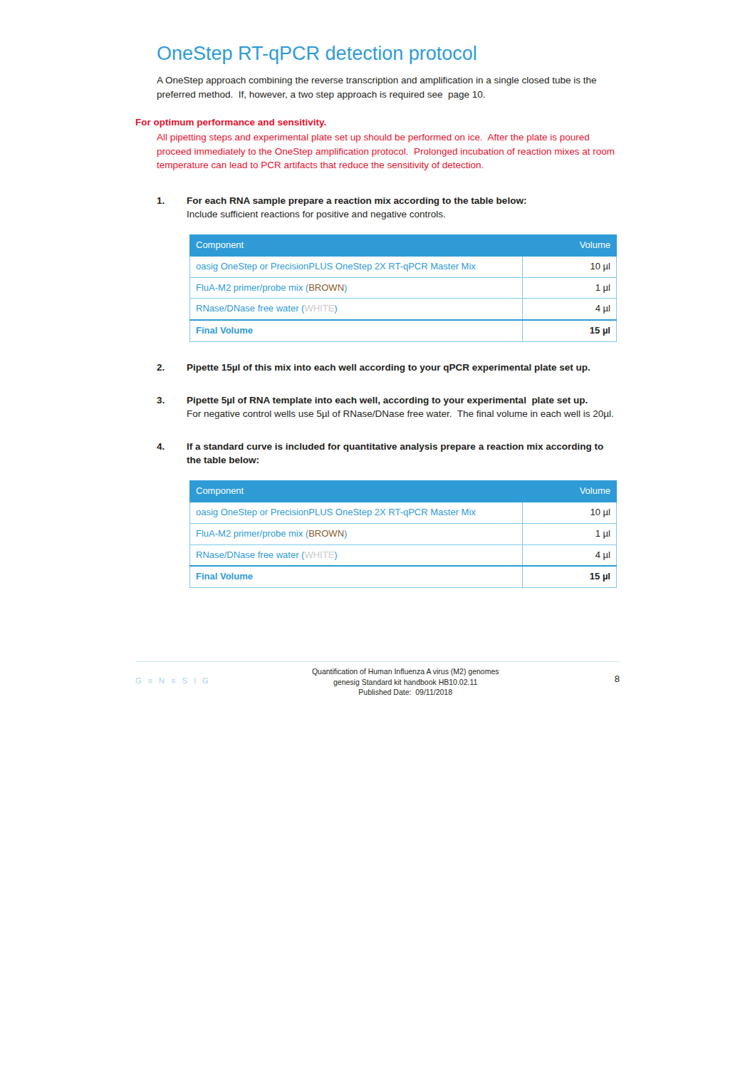OneStep RT-qPCR detection protocol
A OneStep approach combining the reverse transcription and amplification in a single closed tube is the preferred method. If, however, a two step approach is required see page 10.
For optimum performance and sensitivity.
All pipetting steps and experimental plate set up should be performed on ice. After the plate is poured proceed immediately to the OneStep amplification protocol. Prolonged incubation of reaction mixes at room temperature can lead to PCR artifacts that reduce the sensitivity of detection.
For each RNA sample prepare a reaction mix according to the table below:
Include sufficient reactions for positive and negative controls.
| Component | Volume |
| --- | --- |
| oasig OneStep or PrecisionPLUS OneStep 2X RT-qPCR Master Mix | 10 µl |
| FluA-M2 primer/probe mix ( BROWN ) | 1 µl |
| RNase/DNase free water ( WHITE ) | 4 µl |
| Final Volume | 15 µl |
Pipette 15µl of this mix into each well according to your qPCR experimental plate set up.
Pipette 5µl of RNA template into each well, according to your experimental plate set up.
For negative control wells use 5µl of RNase/DNase free water. The final volume in each well is 20µl.
If a standard curve is included for quantitative analysis prepare a reaction mix according to the table below:
| Component | Volume |
| --- | --- |
| oasig OneStep or PrecisionPLUS OneStep 2X RT-qPCR Master Mix | 10 µl |
| FluA-M2 primer/probe mix ( BROWN ) | 1 µl |
| RNase/DNase free water ( WHITE ) | 4 µl |
| Final Volume | 15 µl |
G ≡ N ≡ S I G
Quantification of Human Influenza A virus (M2) genomes
genesig Standard kit handbook HB10.02.11
Published Date: 09/11/2018
8